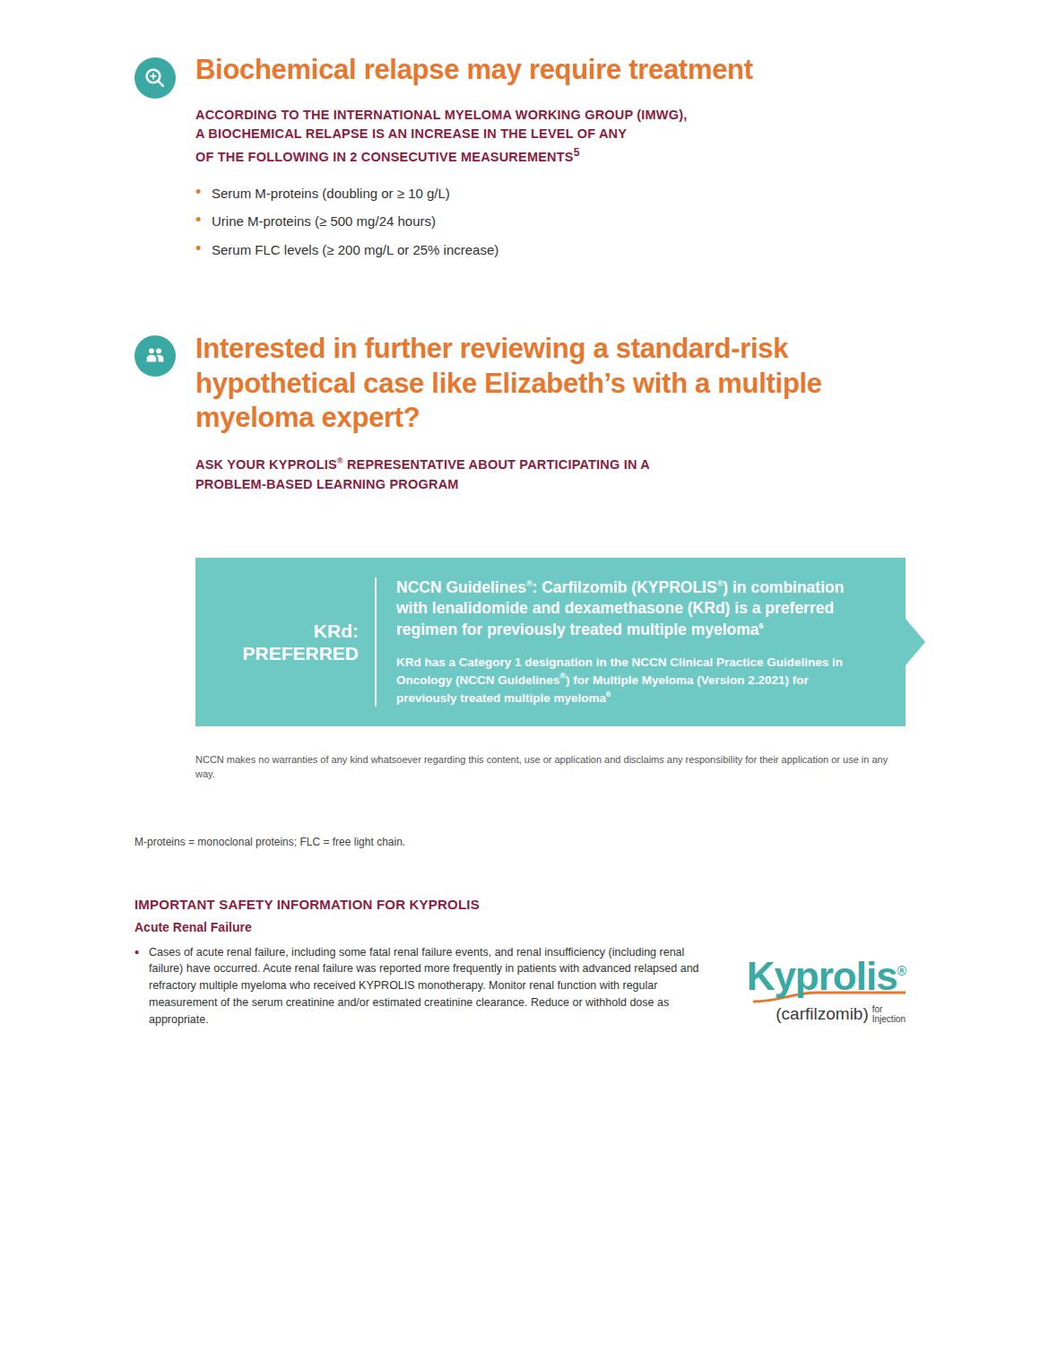Biochemical relapse may require treatment
According to the International Myeloma Working Group (IMWG),
a biochemical relapse is an increase in the level of any
of the following in 2 consecutive measurements5
Serum M-proteins (doubling or ≥ 10 g/L)
Urine M-proteins (≥ 500 mg/24 hours)
Serum FLC levels (≥ 200 mg/L or 25% increase)
Interested in further reviewing a standard-risk
hypothetical case like Elizabeth’s with a multiple
myeloma expert?
Ask your KYPROLIS® representative about participating in a
problem-based learning program
KRd:
PREFERRED
NCCN Guidelines®: Carfilzomib (KYPROLIS®) in combination with lenalidomide and dexamethasone (KRd) is a preferred regimen for previously treated multiple myeloma6
KRd has a Category 1 designation in the NCCN Clinical Practice Guidelines in Oncology (NCCN Guidelines®) for Multiple Myeloma (Version 2.2021) for previously treated multiple myeloma6
NCCN makes no warranties of any kind whatsoever regarding this content, use or application and disclaims any responsibility for their application or use in any way.
M-proteins = monoclonal proteins; FLC = free light chain.
Important Safety Information for KYPROLIS
Acute Renal Failure
Cases of acute renal failure, including some fatal renal failure events, and renal insufficiency (including renal failure) have occurred. Acute renal failure was reported more frequently in patients with advanced relapsed and refractory multiple myeloma who received KYPROLIS monotherapy. Monitor renal function with regular measurement of the serum creatinine and/or estimated creatinine clearance. Reduce or withhold dose as appropriate.
Kyprolis®
(carfilzomib)for
Injection